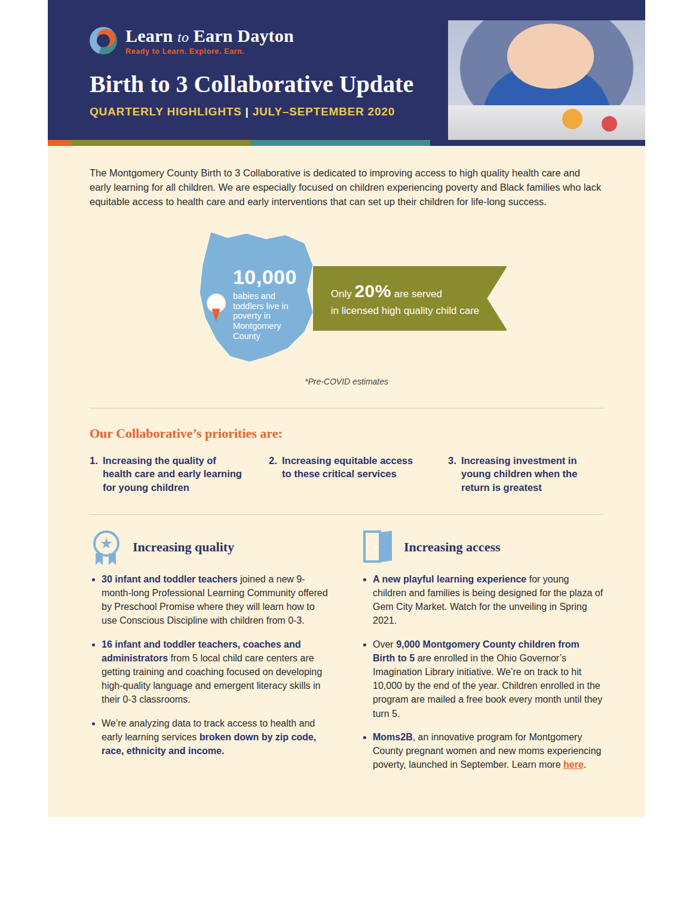Learn to Earn Dayton
Ready to Learn. Explore. Earn.
Birth to 3 Collaborative Update
QUARTERLY HIGHLIGHTS|JULY–SEPTEMBER 2020
The Montgomery County Birth to 3 Collaborative is dedicated to improving access to high quality health care and early learning for all children. We are especially focused on children experiencing poverty and Black families who lack equitable access to health care and early interventions that can set up their children for life-long success.
10,000 babies and toddlers live in poverty in Montgomery County
Only 20% are served
in licensed high quality child care
*Pre-COVID estimates
Our Collaborative’s priorities are:
1. Increasing the quality of health care and early learning for young children
2. Increasing equitable access to these critical services
3. Increasing investment in young children when the return is greatest
Increasing quality
30 infant and toddler teachers joined a new 9-month-long Professional Learning Community offered by Preschool Promise where they will learn how to use Conscious Discipline with children from 0-3.
16 infant and toddler teachers, coaches and administrators from 5 local child care centers are getting training and coaching focused on developing high-quality language and emergent literacy skills in their 0-3 classrooms.
We’re analyzing data to track access to health and early learning services broken down by zip code, race, ethnicity and income.
Increasing access
A new playful learning experience for young children and families is being designed for the plaza of Gem City Market. Watch for the unveiling in Spring 2021.
Over 9,000 Montgomery County children from Birth to 5 are enrolled in the Ohio Governor’s Imagination Library initiative. We’re on track to hit 10,000 by the end of the year. Children enrolled in the program are mailed a free book every month until they turn 5.
Moms2B, an innovative program for Montgomery County pregnant women and new moms experiencing poverty, launched in September. Learn more here.